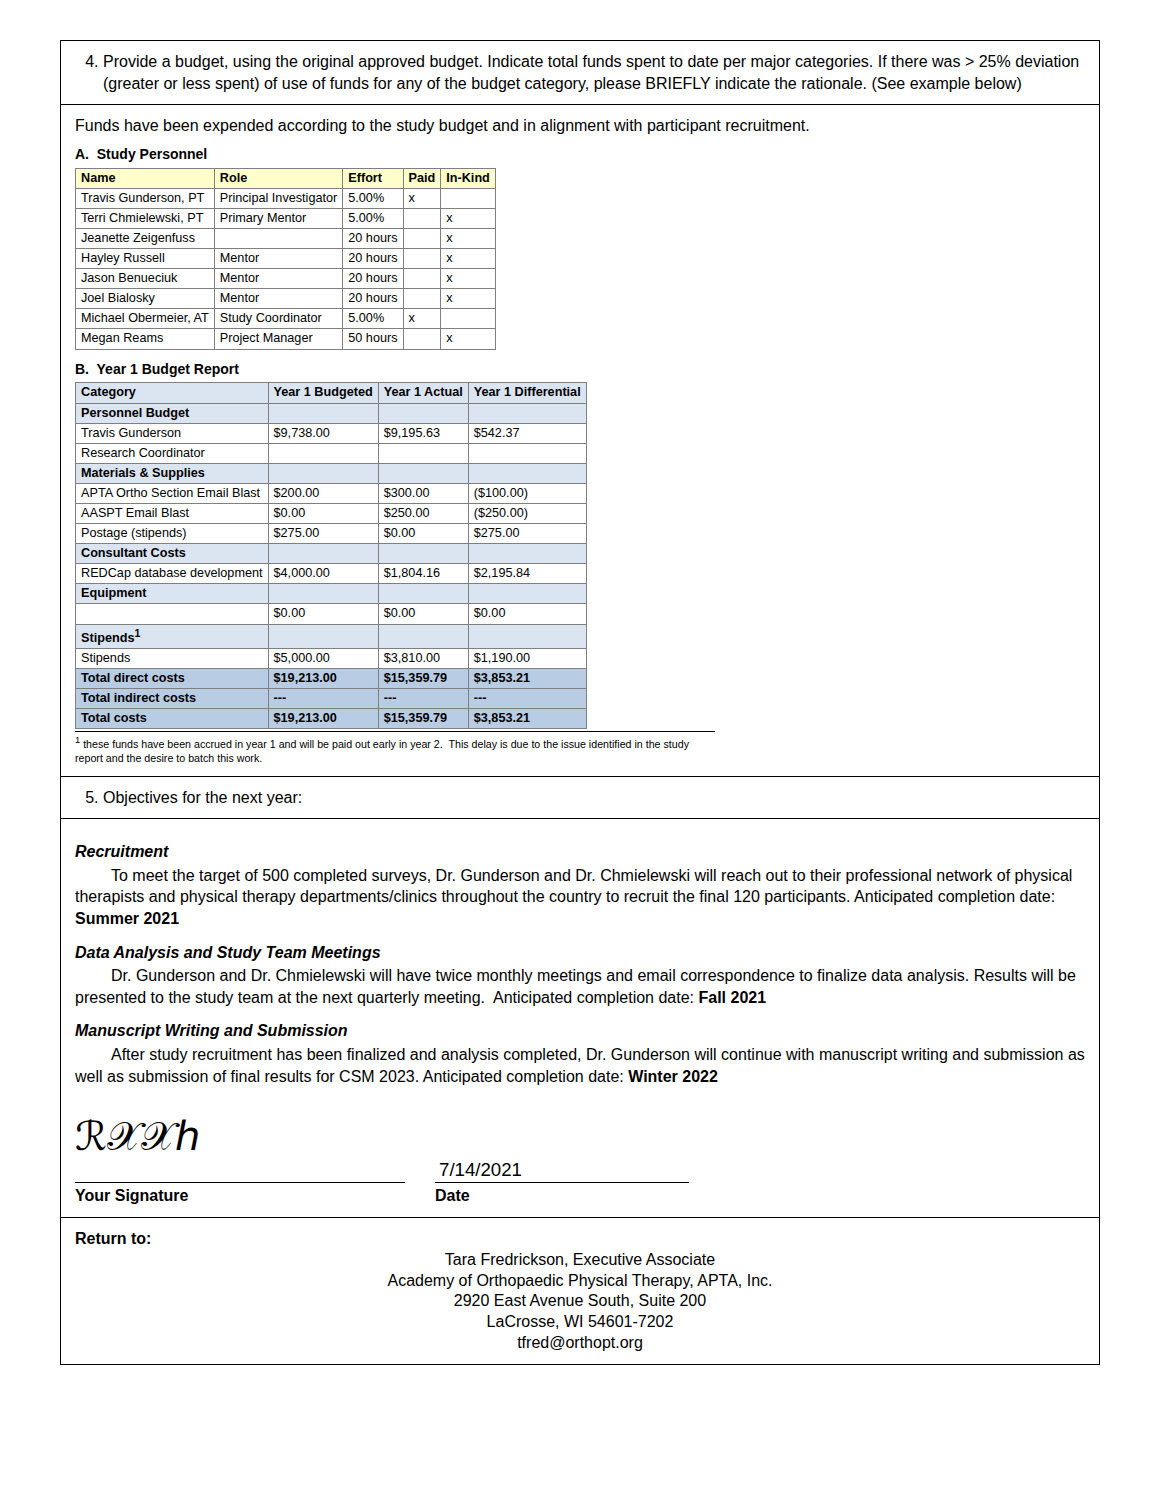Provide a budget, using the original approved budget. Indicate total funds spent to date per major categories. If there was > 25% deviation (greater or less spent) of use of funds for any of the budget category, please BRIEFLY indicate the rationale. (See example below)
Funds have been expended according to the study budget and in alignment with participant recruitment.
A. Study Personnel
| Name | Role | Effort | Paid | In-Kind |
| --- | --- | --- | --- | --- |
| Travis Gunderson, PT | Principal Investigator | 5.00% | x | |
| Terri Chmielewski, PT | Primary Mentor | 5.00% | | x |
| Jeanette Zeigenfuss | | 20 hours | | x |
| Hayley Russell | Mentor | 20 hours | | x |
| Jason Benueciuk | Mentor | 20 hours | | x |
| Joel Bialosky | Mentor | 20 hours | | x |
| Michael Obermeier, AT | Study Coordinator | 5.00% | x | |
| Megan Reams | Project Manager | 50 hours | | x |
B. Year 1 Budget Report
| Category | Year 1 Budgeted | Year 1 Actual | Year 1 Differential |
| --- | --- | --- | --- |
| Personnel Budget | | | |
| Travis Gunderson | $9,738.00 | $9,195.63 | $542.37 |
| Research Coordinator | | | |
| Materials & Supplies | | | |
| APTA Ortho Section Email Blast | $200.00 | $300.00 | ($100.00) |
| AASPT Email Blast | $0.00 | $250.00 | ($250.00) |
| Postage (stipends) | $275.00 | $0.00 | $275.00 |
| Consultant Costs | | | |
| REDCap database development | $4,000.00 | $1,804.16 | $2,195.84 |
| Equipment | | | |
| | $0.00 | $0.00 | $0.00 |
| Stipends 1 | | | |
| Stipends | $5,000.00 | $3,810.00 | $1,190.00 |
| Total direct costs | $19,213.00 | $15,359.79 | $3,853.21 |
| Total indirect costs | --- | --- | --- |
| Total costs | $19,213.00 | $15,359.79 | $3,853.21 |
1 these funds have been accrued in year 1 and will be paid out early in year 2. This delay is due to the issue identified in the study report and the desire to batch this work.
Objectives for the next year:
Recruitment
To meet the target of 500 completed surveys, Dr. Gunderson and Dr. Chmielewski will reach out to their professional network of physical therapists and physical therapy departments/clinics throughout the country to recruit the final 120 participants. Anticipated completion date: Summer 2021
Data Analysis and Study Team Meetings
Dr. Gunderson and Dr. Chmielewski will have twice monthly meetings and email correspondence to finalize data analysis. Results will be presented to the study team at the next quarterly meeting. Anticipated completion date: Fall 2021
Manuscript Writing and Submission
After study recruitment has been finalized and analysis completed, Dr. Gunderson will continue with manuscript writing and submission as well as submission of final results for CSM 2023. Anticipated completion date: Winter 2022
ℛ𝒳𝒳ℎ
7/14/2021
Your Signature Date
Return to:
Tara Fredrickson, Executive Associate
Academy of Orthopaedic Physical Therapy, APTA, Inc.
2920 East Avenue South, Suite 200
LaCrosse, WI 54601-7202
tfred@orthopt.org